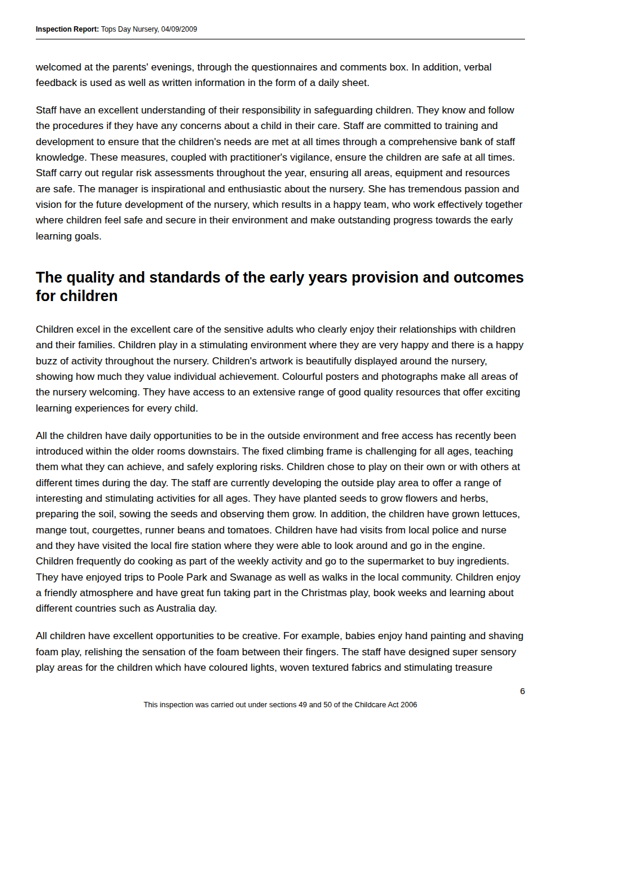Inspection Report: Tops Day Nursery, 04/09/2009
welcomed at the parents' evenings, through the questionnaires and comments box. In addition, verbal feedback is used as well as written information in the form of a daily sheet.
Staff have an excellent understanding of their responsibility in safeguarding children. They know and follow the procedures if they have any concerns about a child in their care. Staff are committed to training and development to ensure that the children's needs are met at all times through a comprehensive bank of staff knowledge. These measures, coupled with practitioner's vigilance, ensure the children are safe at all times. Staff carry out regular risk assessments throughout the year, ensuring all areas, equipment and resources are safe. The manager is inspirational and enthusiastic about the nursery. She has tremendous passion and vision for the future development of the nursery, which results in a happy team, who work effectively together where children feel safe and secure in their environment and make outstanding progress towards the early learning goals.
The quality and standards of the early years provision and outcomes for children
Children excel in the excellent care of the sensitive adults who clearly enjoy their relationships with children and their families. Children play in a stimulating environment where they are very happy and there is a happy buzz of activity throughout the nursery. Children's artwork is beautifully displayed around the nursery, showing how much they value individual achievement. Colourful posters and photographs make all areas of the nursery welcoming. They have access to an extensive range of good quality resources that offer exciting learning experiences for every child.
All the children have daily opportunities to be in the outside environment and free access has recently been introduced within the older rooms downstairs. The fixed climbing frame is challenging for all ages, teaching them what they can achieve, and safely exploring risks. Children chose to play on their own or with others at different times during the day. The staff are currently developing the outside play area to offer a range of interesting and stimulating activities for all ages. They have planted seeds to grow flowers and herbs, preparing the soil, sowing the seeds and observing them grow. In addition, the children have grown lettuces, mange tout, courgettes, runner beans and tomatoes. Children have had visits from local police and nurse and they have visited the local fire station where they were able to look around and go in the engine. Children frequently do cooking as part of the weekly activity and go to the supermarket to buy ingredients. They have enjoyed trips to Poole Park and Swanage as well as walks in the local community. Children enjoy a friendly atmosphere and have great fun taking part in the Christmas play, book weeks and learning about different countries such as Australia day.
All children have excellent opportunities to be creative. For example, babies enjoy hand painting and shaving foam play, relishing the sensation of the foam between their fingers. The staff have designed super sensory play areas for the children which have coloured lights, woven textured fabrics and stimulating treasure
6 This inspection was carried out under sections 49 and 50 of the Childcare Act 2006